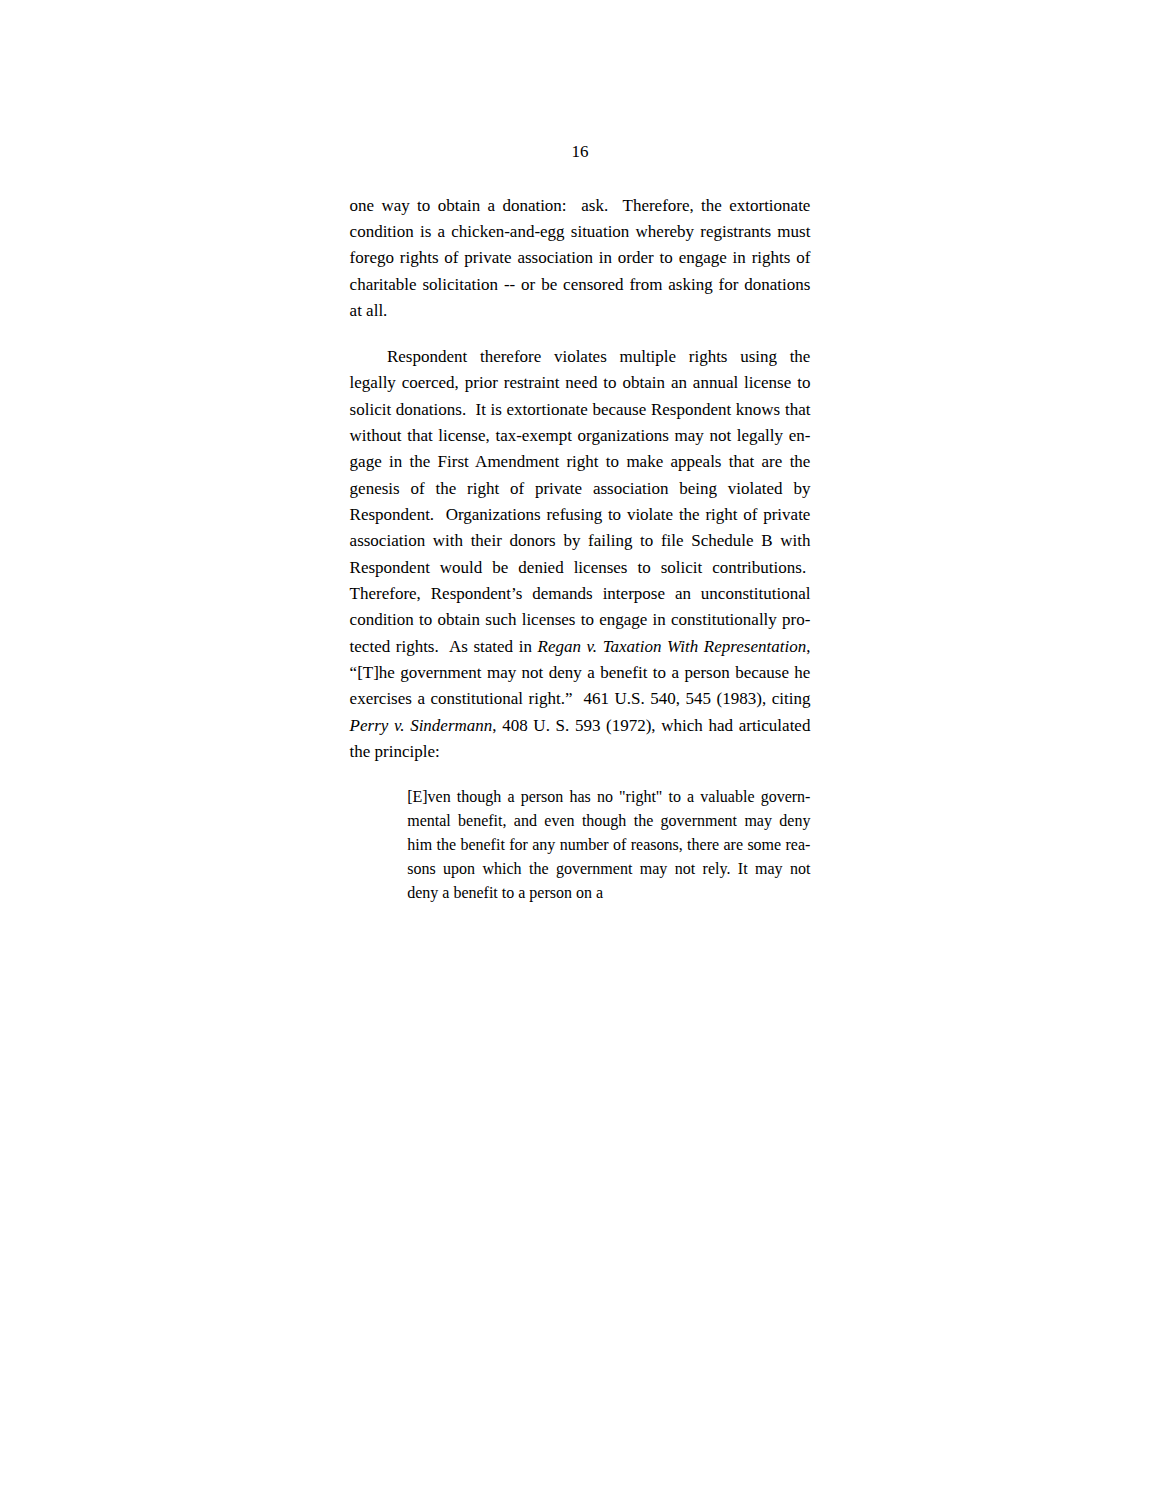16
one way to obtain a donation: ask. Therefore, the extortionate condition is a chicken-and-egg situation whereby registrants must forego rights of private association in order to engage in rights of charitable solicitation -- or be censored from asking for donations at all.
Respondent therefore violates multiple rights using the legally coerced, prior restraint need to obtain an annual license to solicit donations. It is extortionate because Respondent knows that without that license, tax-exempt organizations may not legally engage in the First Amendment right to make appeals that are the genesis of the right of private association being violated by Respondent. Organizations refusing to violate the right of private association with their donors by failing to file Schedule B with Respondent would be denied licenses to solicit contributions. Therefore, Respondent’s demands interpose an unconstitutional condition to obtain such licenses to engage in constitutionally protected rights. As stated in Regan v. Taxation With Representation, “[T]he government may not deny a benefit to a person because he exercises a constitutional right.” 461 U.S. 540, 545 (1983), citing Perry v. Sindermann, 408 U. S. 593 (1972), which had articulated the principle:
[E]ven though a person has no "right" to a valuable governmental benefit, and even though the government may deny him the benefit for any number of reasons, there are some reasons upon which the government may not rely. It may not deny a benefit to a person on a